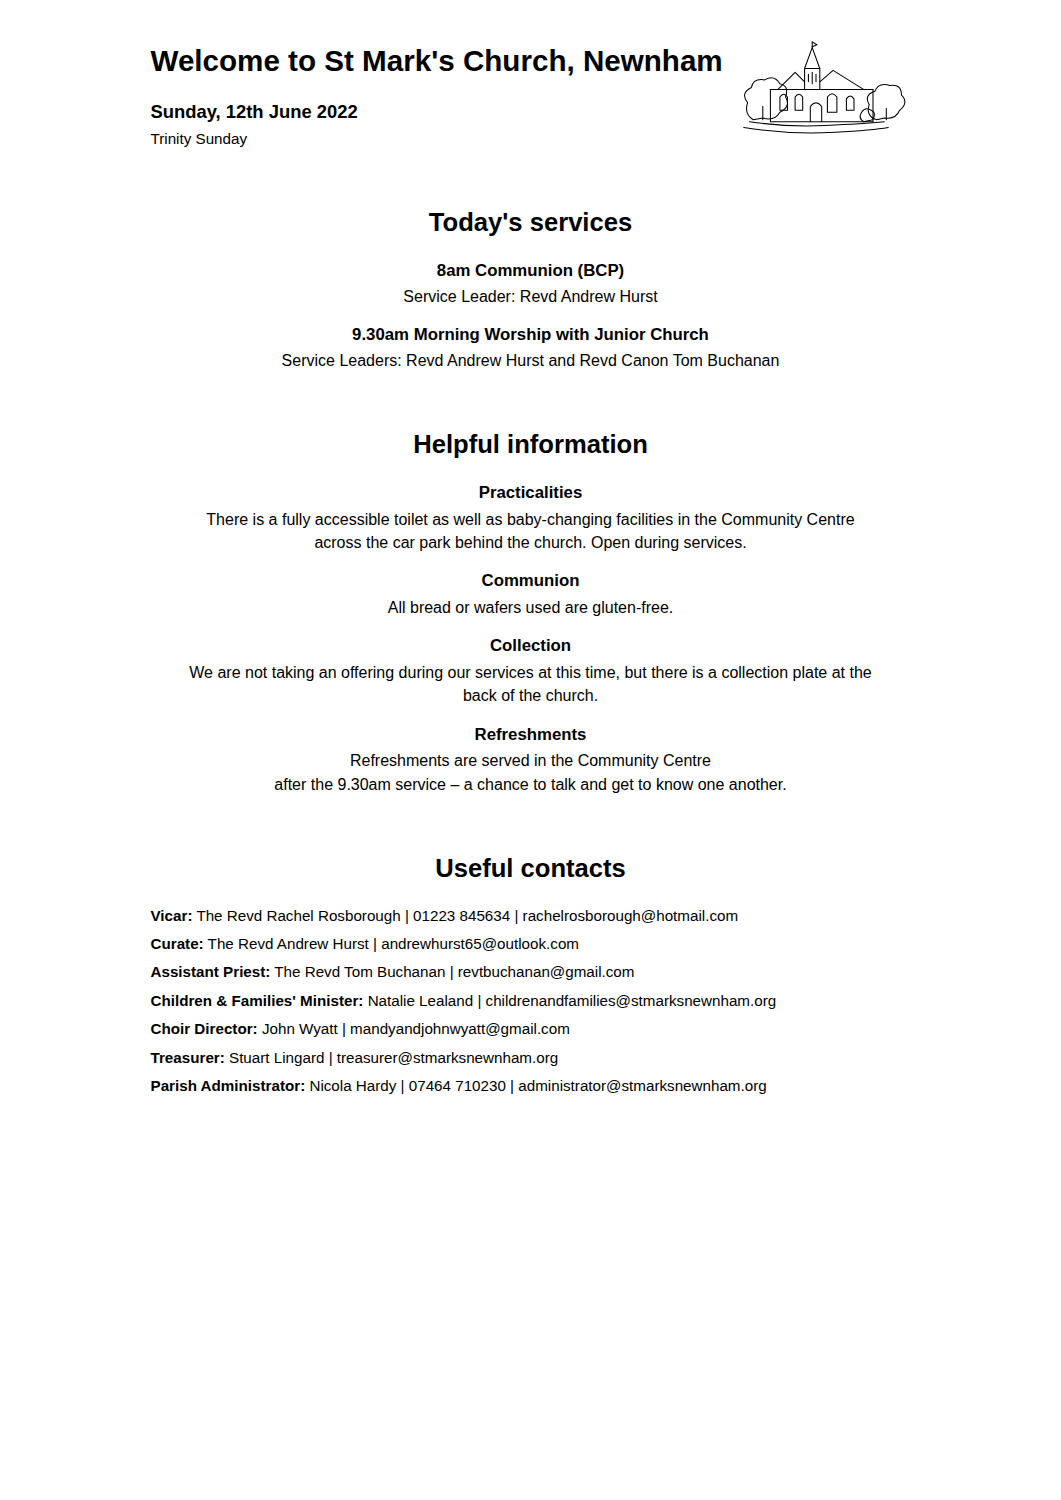Welcome to St Mark's Church, Newnham
Sunday, 12th June 2022
Trinity Sunday
Today's services
8am Communion (BCP)
Service Leader: Revd Andrew Hurst
9.30am Morning Worship with Junior Church
Service Leaders: Revd Andrew Hurst and Revd Canon Tom Buchanan
Helpful information
Practicalities
There is a fully accessible toilet as well as baby-changing facilities in the Community Centre across the car park behind the church. Open during services.
Communion
All bread or wafers used are gluten-free.
Collection
We are not taking an offering during our services at this time, but there is a collection plate at the back of the church.
Refreshments
Refreshments are served in the Community Centre
after the 9.30am service – a chance to talk and get to know one another.
Useful contacts
Vicar: The Revd Rachel Rosborough | 01223 845634 | rachelrosborough@hotmail.com
Curate: The Revd Andrew Hurst | andrewhurst65@outlook.com
Assistant Priest: The Revd Tom Buchanan | revtbuchanan@gmail.com
Children & Families' Minister: Natalie Lealand | childrenandfamilies@stmarksnewnham.org
Choir Director: John Wyatt | mandyandjohnwyatt@gmail.com
Treasurer: Stuart Lingard | treasurer@stmarksnewnham.org
Parish Administrator: Nicola Hardy | 07464 710230 | administrator@stmarksnewnham.org